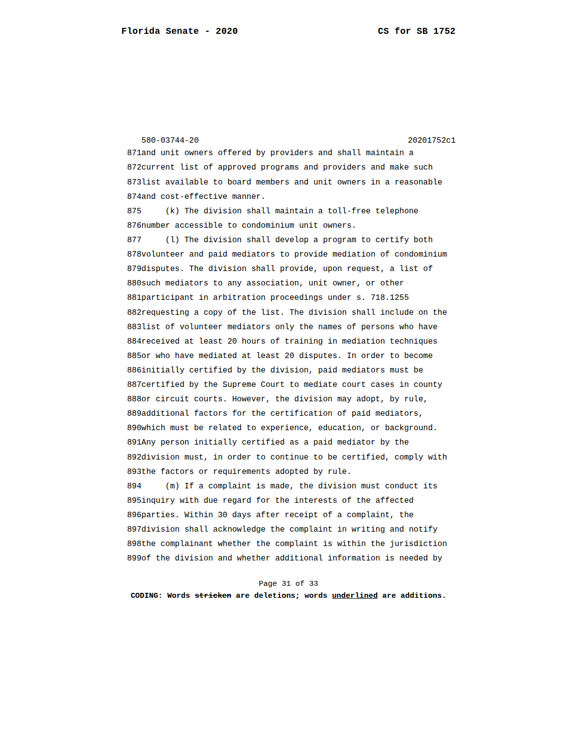Florida Senate - 2020
CS for SB 1752
580-03744-20
20201752c1
| 871 | and unit owners offered by providers and shall maintain a |
| 872 | current list of approved programs and providers and make such |
| 873 | list available to board members and unit owners in a reasonable |
| 874 | and cost-effective manner. |
| 875 | (k) The division shall maintain a toll-free telephone |
| 876 | number accessible to condominium unit owners. |
| 877 | (l) The division shall develop a program to certify both |
| 878 | volunteer and paid mediators to provide mediation of condominium |
| 879 | disputes. The division shall provide, upon request, a list of |
| 880 | such mediators to any association, unit owner, or other |
| 881 | participant in arbitration proceedings under s. 718.1255 |
| 882 | requesting a copy of the list. The division shall include on the |
| 883 | list of volunteer mediators only the names of persons who have |
| 884 | received at least 20 hours of training in mediation techniques |
| 885 | or who have mediated at least 20 disputes. In order to become |
| 886 | initially certified by the division, paid mediators must be |
| 887 | certified by the Supreme Court to mediate court cases in county |
| 888 | or circuit courts. However, the division may adopt, by rule, |
| 889 | additional factors for the certification of paid mediators, |
| 890 | which must be related to experience, education, or background. |
| 891 | Any person initially certified as a paid mediator by the |
| 892 | division must, in order to continue to be certified, comply with |
| 893 | the factors or requirements adopted by rule. |
| 894 | (m) If a complaint is made, the division must conduct its |
| 895 | inquiry with due regard for the interests of the affected |
| 896 | parties. Within 30 days after receipt of a complaint, the |
| 897 | division shall acknowledge the complaint in writing and notify |
| 898 | the complainant whether the complaint is within the jurisdiction |
| 899 | of the division and whether additional information is needed by |
Page 31 of 33
CODING: Words stricken are deletions; words underlined are additions.